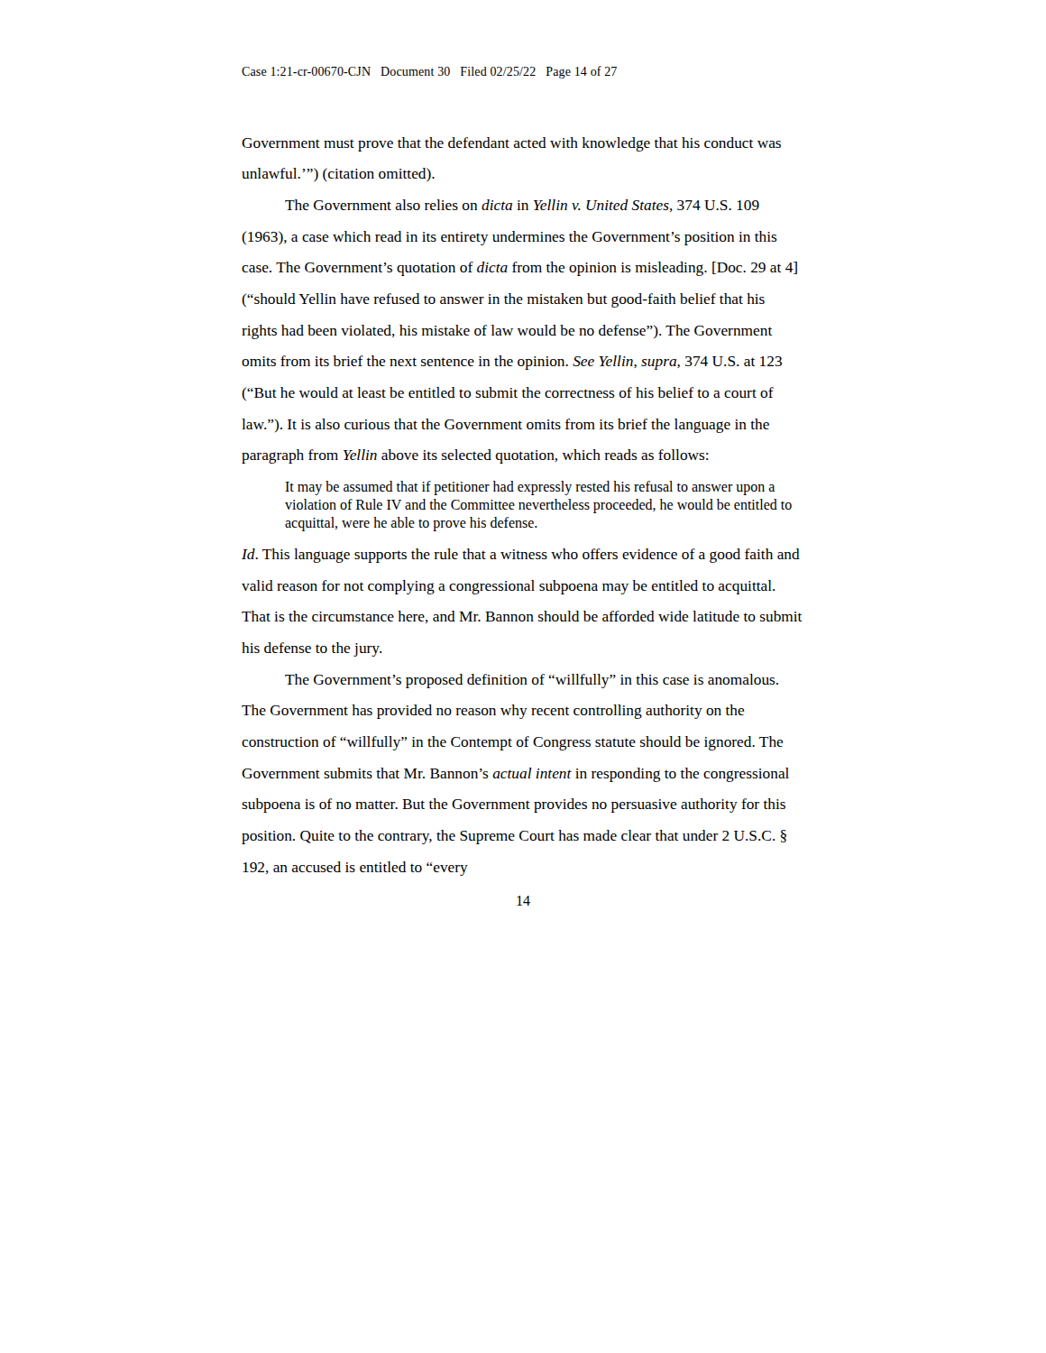Case 1:21-cr-00670-CJN Document 30 Filed 02/25/22 Page 14 of 27
Government must prove that the defendant acted with knowledge that his conduct was unlawful.’”) (citation omitted).
The Government also relies on dicta in Yellin v. United States, 374 U.S. 109 (1963), a case which read in its entirety undermines the Government’s position in this case. The Government’s quotation of dicta from the opinion is misleading. [Doc. 29 at 4] (“should Yellin have refused to answer in the mistaken but good-faith belief that his rights had been violated, his mistake of law would be no defense”). The Government omits from its brief the next sentence in the opinion. See Yellin, supra, 374 U.S. at 123 (“But he would at least be entitled to submit the correctness of his belief to a court of law.”). It is also curious that the Government omits from its brief the language in the paragraph from Yellin above its selected quotation, which reads as follows:
It may be assumed that if petitioner had expressly rested his refusal to answer upon a violation of Rule IV and the Committee nevertheless proceeded, he would be entitled to acquittal, were he able to prove his defense.
Id. This language supports the rule that a witness who offers evidence of a good faith and valid reason for not complying a congressional subpoena may be entitled to acquittal. That is the circumstance here, and Mr. Bannon should be afforded wide latitude to submit his defense to the jury.
The Government’s proposed definition of “willfully” in this case is anomalous. The Government has provided no reason why recent controlling authority on the construction of “willfully” in the Contempt of Congress statute should be ignored. The Government submits that Mr. Bannon’s actual intent in responding to the congressional subpoena is of no matter. But the Government provides no persuasive authority for this position. Quite to the contrary, the Supreme Court has made clear that under 2 U.S.C. § 192, an accused is entitled to “every
14